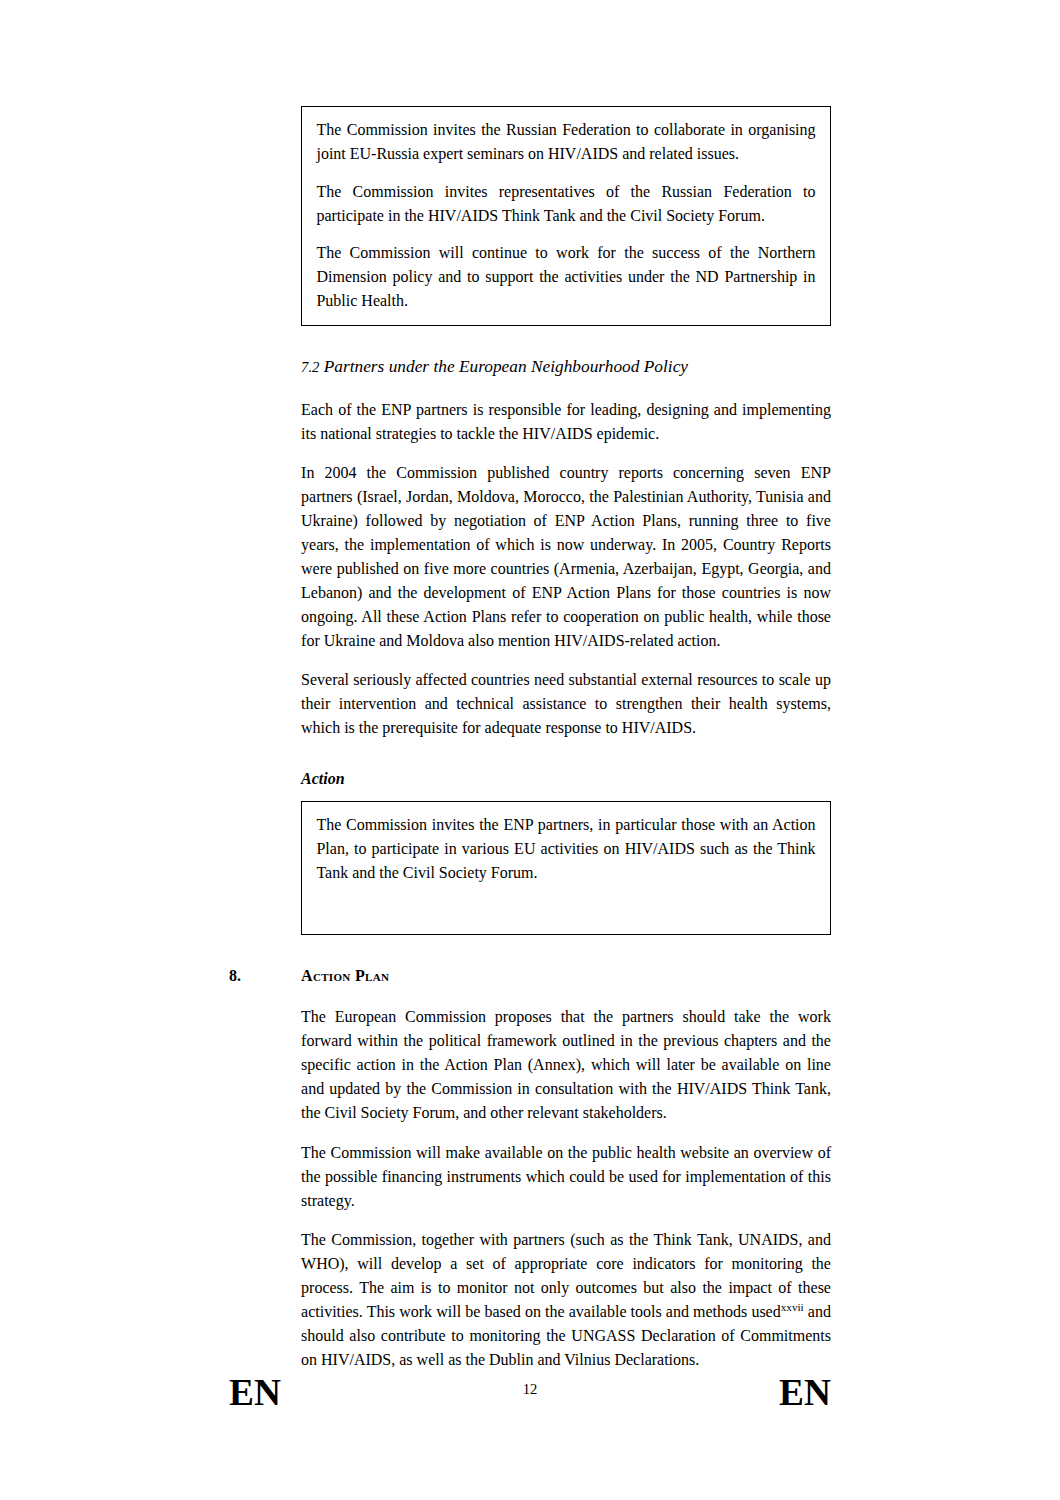The Commission invites the Russian Federation to collaborate in organising joint EU-Russia expert seminars on HIV/AIDS and related issues.
The Commission invites representatives of the Russian Federation to participate in the HIV/AIDS Think Tank and the Civil Society Forum.
The Commission will continue to work for the success of the Northern Dimension policy and to support the activities under the ND Partnership in Public Health.
7.2 Partners under the European Neighbourhood Policy
Each of the ENP partners is responsible for leading, designing and implementing its national strategies to tackle the HIV/AIDS epidemic.
In 2004 the Commission published country reports concerning seven ENP partners (Israel, Jordan, Moldova, Morocco, the Palestinian Authority, Tunisia and Ukraine) followed by negotiation of ENP Action Plans, running three to five years, the implementation of which is now underway. In 2005, Country Reports were published on five more countries (Armenia, Azerbaijan, Egypt, Georgia, and Lebanon) and the development of ENP Action Plans for those countries is now ongoing. All these Action Plans refer to cooperation on public health, while those for Ukraine and Moldova also mention HIV/AIDS-related action.
Several seriously affected countries need substantial external resources to scale up their intervention and technical assistance to strengthen their health systems, which is the prerequisite for adequate response to HIV/AIDS.
Action
The Commission invites the ENP partners, in particular those with an Action Plan, to participate in various EU activities on HIV/AIDS such as the Think Tank and the Civil Society Forum.
8.
Action Plan
The European Commission proposes that the partners should take the work forward within the political framework outlined in the previous chapters and the specific action in the Action Plan (Annex), which will later be available on line and updated by the Commission in consultation with the HIV/AIDS Think Tank, the Civil Society Forum, and other relevant stakeholders.
The Commission will make available on the public health website an overview of the possible financing instruments which could be used for implementation of this strategy.
The Commission, together with partners (such as the Think Tank, UNAIDS, and WHO), will develop a set of appropriate core indicators for monitoring the process. The aim is to monitor not only outcomes but also the impact of these activities. This work will be based on the available tools and methods usedxxvii and should also contribute to monitoring the UNGASS Declaration of Commitments on HIV/AIDS, as well as the Dublin and Vilnius Declarations.
EN
12
EN